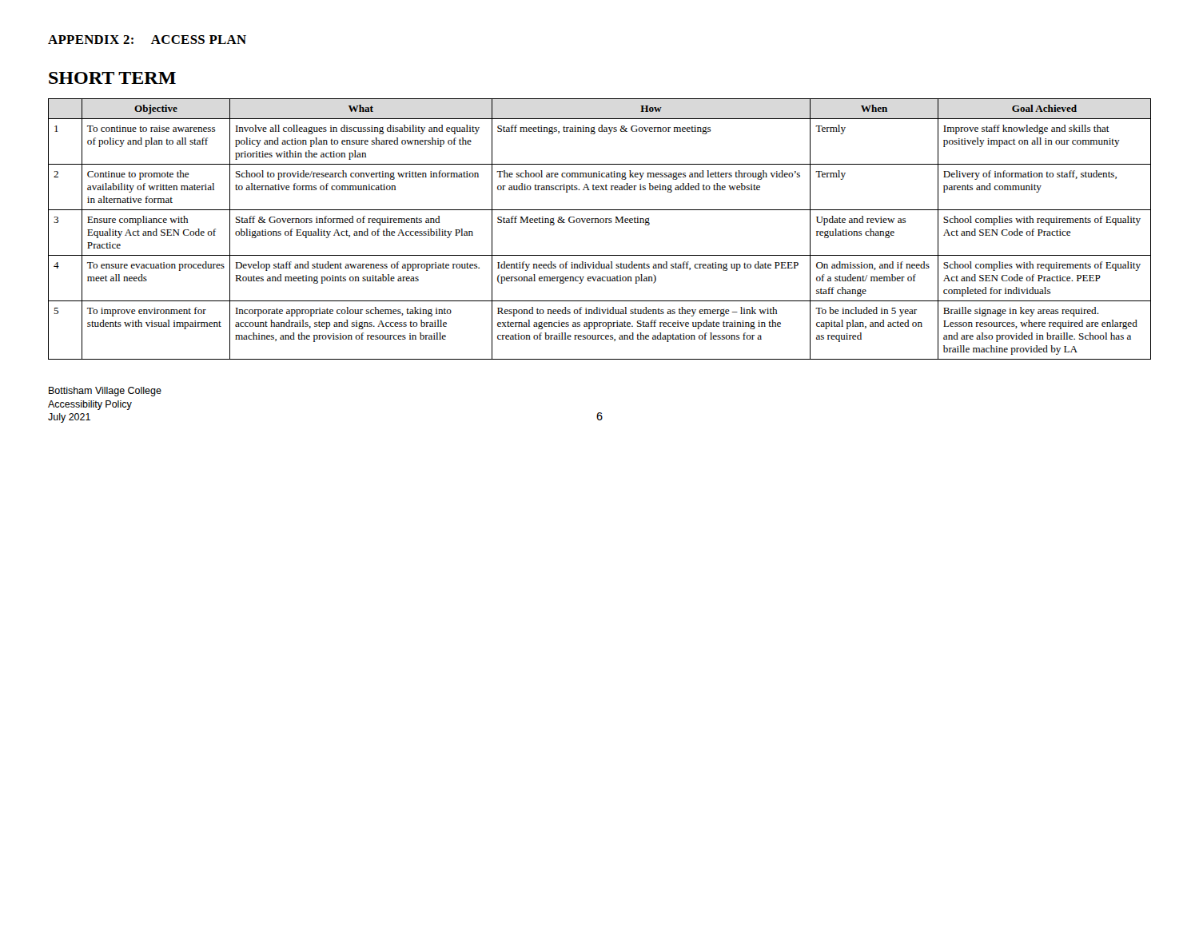APPENDIX 2: ACCESS PLAN
SHORT TERM
| | Objective | What | How | When | Goal Achieved |
| --- | --- | --- | --- | --- | --- |
| 1 | To continue to raise awareness of policy and plan to all staff | Involve all colleagues in discussing disability and equality policy and action plan to ensure shared ownership of the priorities within the action plan | Staff meetings, training days & Governor meetings | Termly | Improve staff knowledge and skills that positively impact on all in our community |
| 2 | Continue to promote the availability of written material in alternative format | School to provide/research converting written information to alternative forms of communication | The school are communicating key messages and letters through video’s or audio transcripts. A text reader is being added to the website | Termly | Delivery of information to staff, students, parents and community |
| 3 | Ensure compliance with Equality Act and SEN Code of Practice | Staff & Governors informed of requirements and obligations of Equality Act, and of the Accessibility Plan | Staff Meeting & Governors Meeting | Update and review as regulations change | School complies with requirements of Equality Act and SEN Code of Practice |
| 4 | To ensure evacuation procedures meet all needs | Develop staff and student awareness of appropriate routes. Routes and meeting points on suitable areas | Identify needs of individual students and staff, creating up to date PEEP (personal emergency evacuation plan) | On admission, and if needs of a student/ member of staff change | School complies with requirements of Equality Act and SEN Code of Practice. PEEP completed for individuals |
| 5 | To improve environment for students with visual impairment | Incorporate appropriate colour schemes, taking into account handrails, step and signs. Access to braille machines, and the provision of resources in braille | Respond to needs of individual students as they emerge – link with external agencies as appropriate. Staff receive update training in the creation of braille resources, and the adaptation of lessons for a | To be included in 5 year capital plan, and acted on as required | Braille signage in key areas required. Lesson resources, where required are enlarged and are also provided in braille. School has a braille machine provided by LA |
Bottisham Village College
Accessibility Policy
July 2021 6